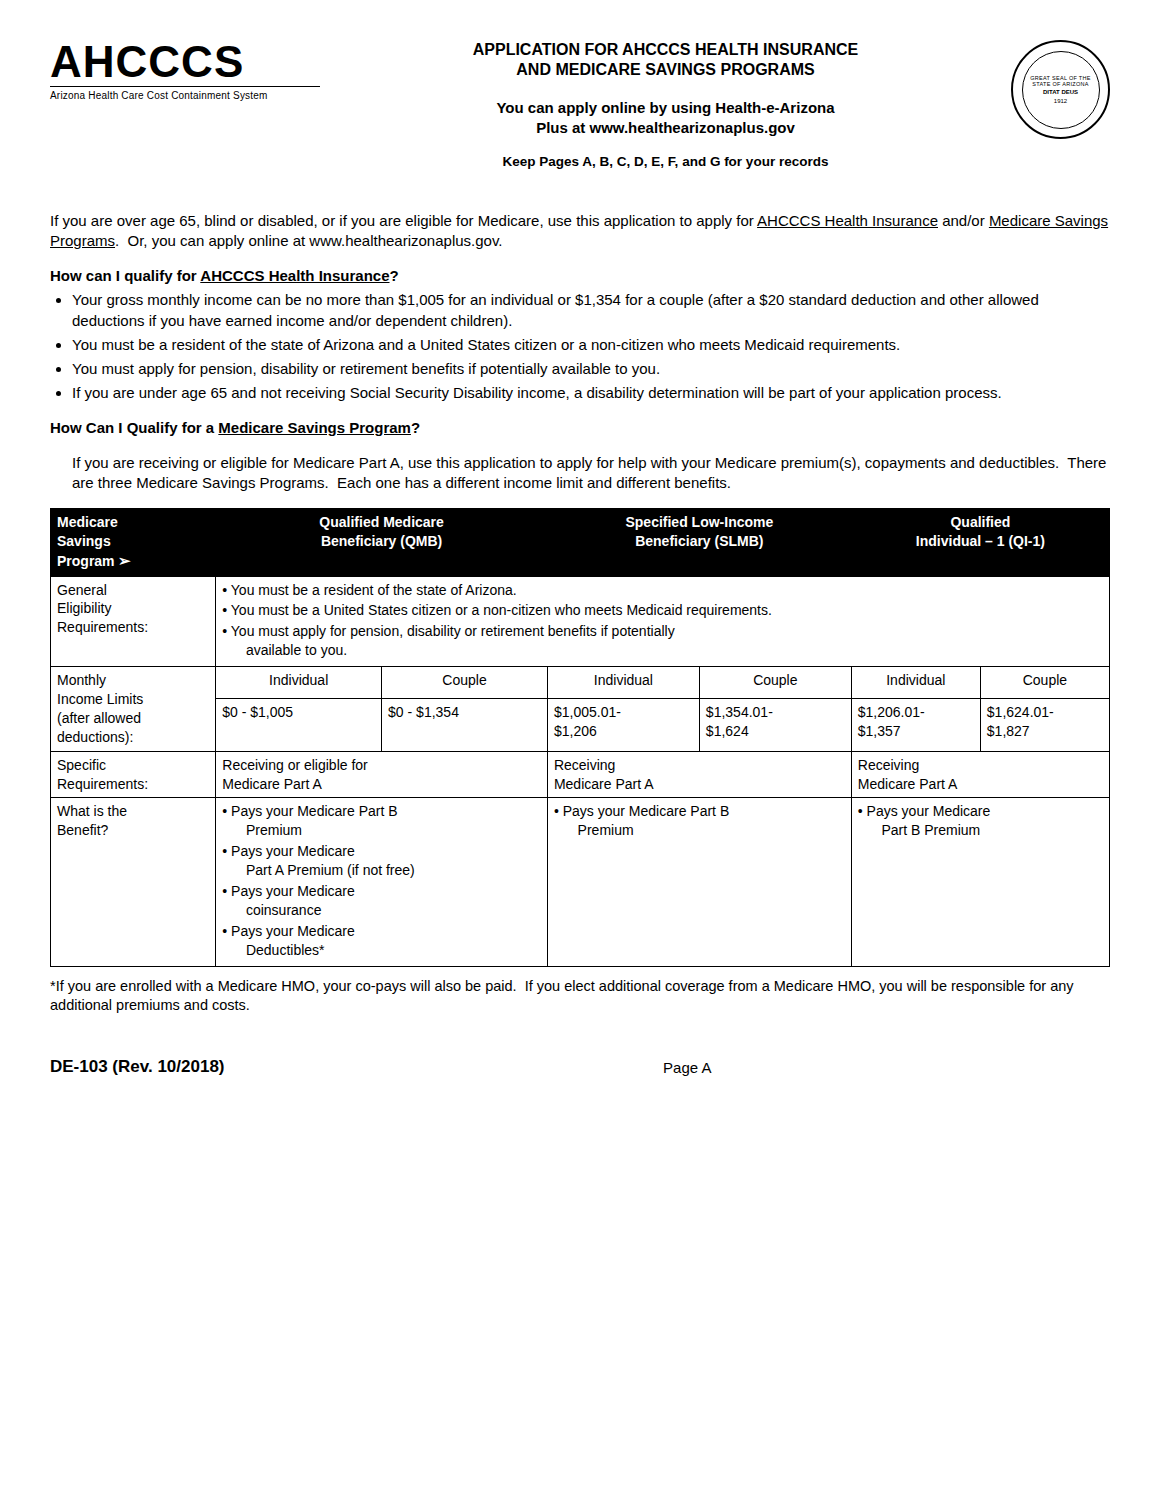AHCCCS
Arizona Health Care Cost Containment System
APPLICATION FOR AHCCCS HEALTH INSURANCE
AND MEDICARE SAVINGS PROGRAMS
You can apply online by using Health-e-Arizona
Plus at www.healthearizonaplus.gov
Keep Pages A, B, C, D, E, F, and G for your records
GREAT SEAL OF THE STATE OF ARIZONA
DITAT DEUS
1912
If you are over age 65, blind or disabled, or if you are eligible for Medicare, use this application to apply for AHCCCS Health Insurance and/or Medicare Savings Programs. Or, you can apply online at www.healthearizonaplus.gov.
How can I qualify for AHCCCS Health Insurance?
Your gross monthly income can be no more than $1,005 for an individual or $1,354 for a couple (after a $20 standard deduction and other allowed deductions if you have earned income and/or dependent children).
You must be a resident of the state of Arizona and a United States citizen or a non-citizen who meets Medicaid requirements.
You must apply for pension, disability or retirement benefits if potentially available to you.
If you are under age 65 and not receiving Social Security Disability income, a disability determination will be part of your application process.
How Can I Qualify for a Medicare Savings Program?
If you are receiving or eligible for Medicare Part A, use this application to apply for help with your Medicare premium(s), copayments and deductibles. There are three Medicare Savings Programs. Each one has a different income limit and different benefits.
| Medicare Savings Program ➢ | Qualified Medicare Beneficiary (QMB) | Specified Low-Income Beneficiary (SLMB) | Qualified Individual – 1 (QI-1) |
| --- | --- | --- | --- |
| General Eligibility Requirements: | • You must be a resident of the state of Arizona. • You must be a United States citizen or a non-citizen who meets Medicaid requirements. • You must apply for pension, disability or retirement benefits if potentially available to you. |
| Monthly Income Limits (after allowed deductions): | Individual | Couple | Individual | Couple | Individual | Couple |
| $0 - $1,005 | $0 - $1,354 | $1,005.01- $1,206 | $1,354.01- $1,624 | $1,206.01- $1,357 | $1,624.01- $1,827 |
| Specific Requirements: | Receiving or eligible for Medicare Part A | Receiving Medicare Part A | Receiving Medicare Part A |
| What is the Benefit? | • Pays your Medicare Part B Premium • Pays your Medicare Part A Premium (if not free) • Pays your Medicare coinsurance • Pays your Medicare Deductibles* | • Pays your Medicare Part B Premium | • Pays your Medicare Part B Premium |
*If you are enrolled with a Medicare HMO, your co-pays will also be paid. If you elect additional coverage from a Medicare HMO, you will be responsible for any additional premiums and costs.
DE-103 (Rev. 10/2018)
Page A